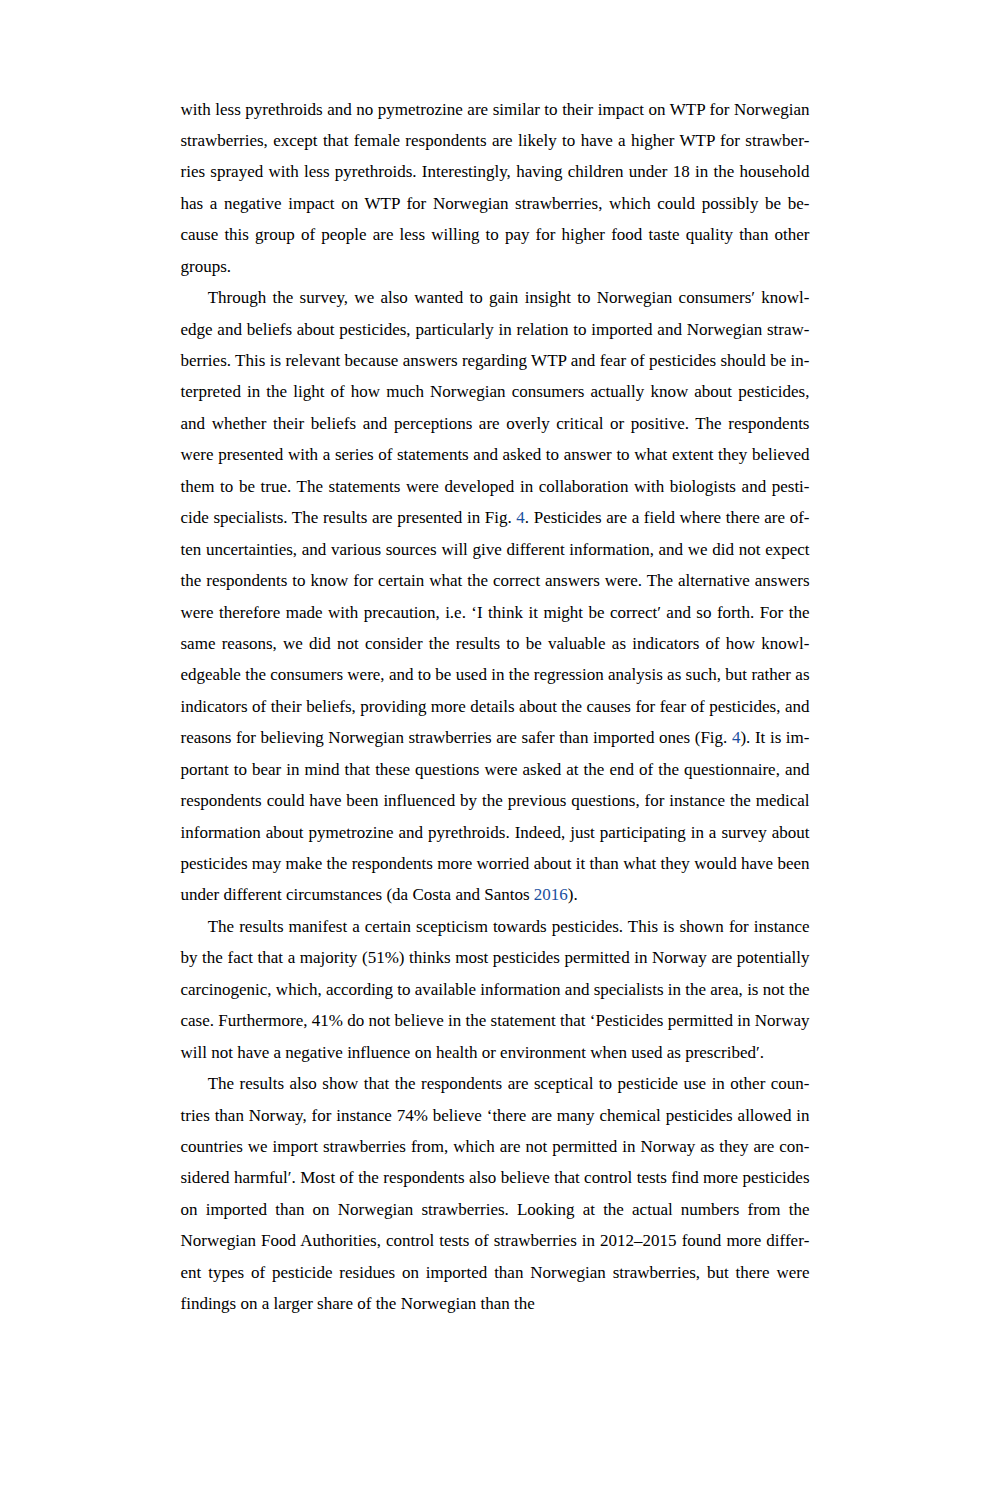with less pyrethroids and no pymetrozine are similar to their impact on WTP for Norwegian strawberries, except that female respondents are likely to have a higher WTP for strawberries sprayed with less pyrethroids. Interestingly, having children under 18 in the household has a negative impact on WTP for Norwegian strawberries, which could possibly be because this group of people are less willing to pay for higher food taste quality than other groups.
Through the survey, we also wanted to gain insight to Norwegian consumers′ knowledge and beliefs about pesticides, particularly in relation to imported and Norwegian strawberries. This is relevant because answers regarding WTP and fear of pesticides should be interpreted in the light of how much Norwegian consumers actually know about pesticides, and whether their beliefs and perceptions are overly critical or positive. The respondents were presented with a series of statements and asked to answer to what extent they believed them to be true. The statements were developed in collaboration with biologists and pesticide specialists. The results are presented in Fig. 4. Pesticides are a field where there are often uncertainties, and various sources will give different information, and we did not expect the respondents to know for certain what the correct answers were. The alternative answers were therefore made with precaution, i.e. ‘I think it might be correct′ and so forth. For the same reasons, we did not consider the results to be valuable as indicators of how knowledgeable the consumers were, and to be used in the regression analysis as such, but rather as indicators of their beliefs, providing more details about the causes for fear of pesticides, and reasons for believing Norwegian strawberries are safer than imported ones (Fig. 4). It is important to bear in mind that these questions were asked at the end of the questionnaire, and respondents could have been influenced by the previous questions, for instance the medical information about pymetrozine and pyrethroids. Indeed, just participating in a survey about pesticides may make the respondents more worried about it than what they would have been under different circumstances (da Costa and Santos 2016).
The results manifest a certain scepticism towards pesticides. This is shown for instance by the fact that a majority (51%) thinks most pesticides permitted in Norway are potentially carcinogenic, which, according to available information and specialists in the area, is not the case. Furthermore, 41% do not believe in the statement that ‘Pesticides permitted in Norway will not have a negative influence on health or environment when used as prescribed′.
The results also show that the respondents are sceptical to pesticide use in other countries than Norway, for instance 74% believe ‘there are many chemical pesticides allowed in countries we import strawberries from, which are not permitted in Norway as they are considered harmful′. Most of the respondents also believe that control tests find more pesticides on imported than on Norwegian strawberries. Looking at the actual numbers from the Norwegian Food Authorities, control tests of strawberries in 2012–2015 found more different types of pesticide residues on imported than Norwegian strawberries, but there were findings on a larger share of the Norwegian than the